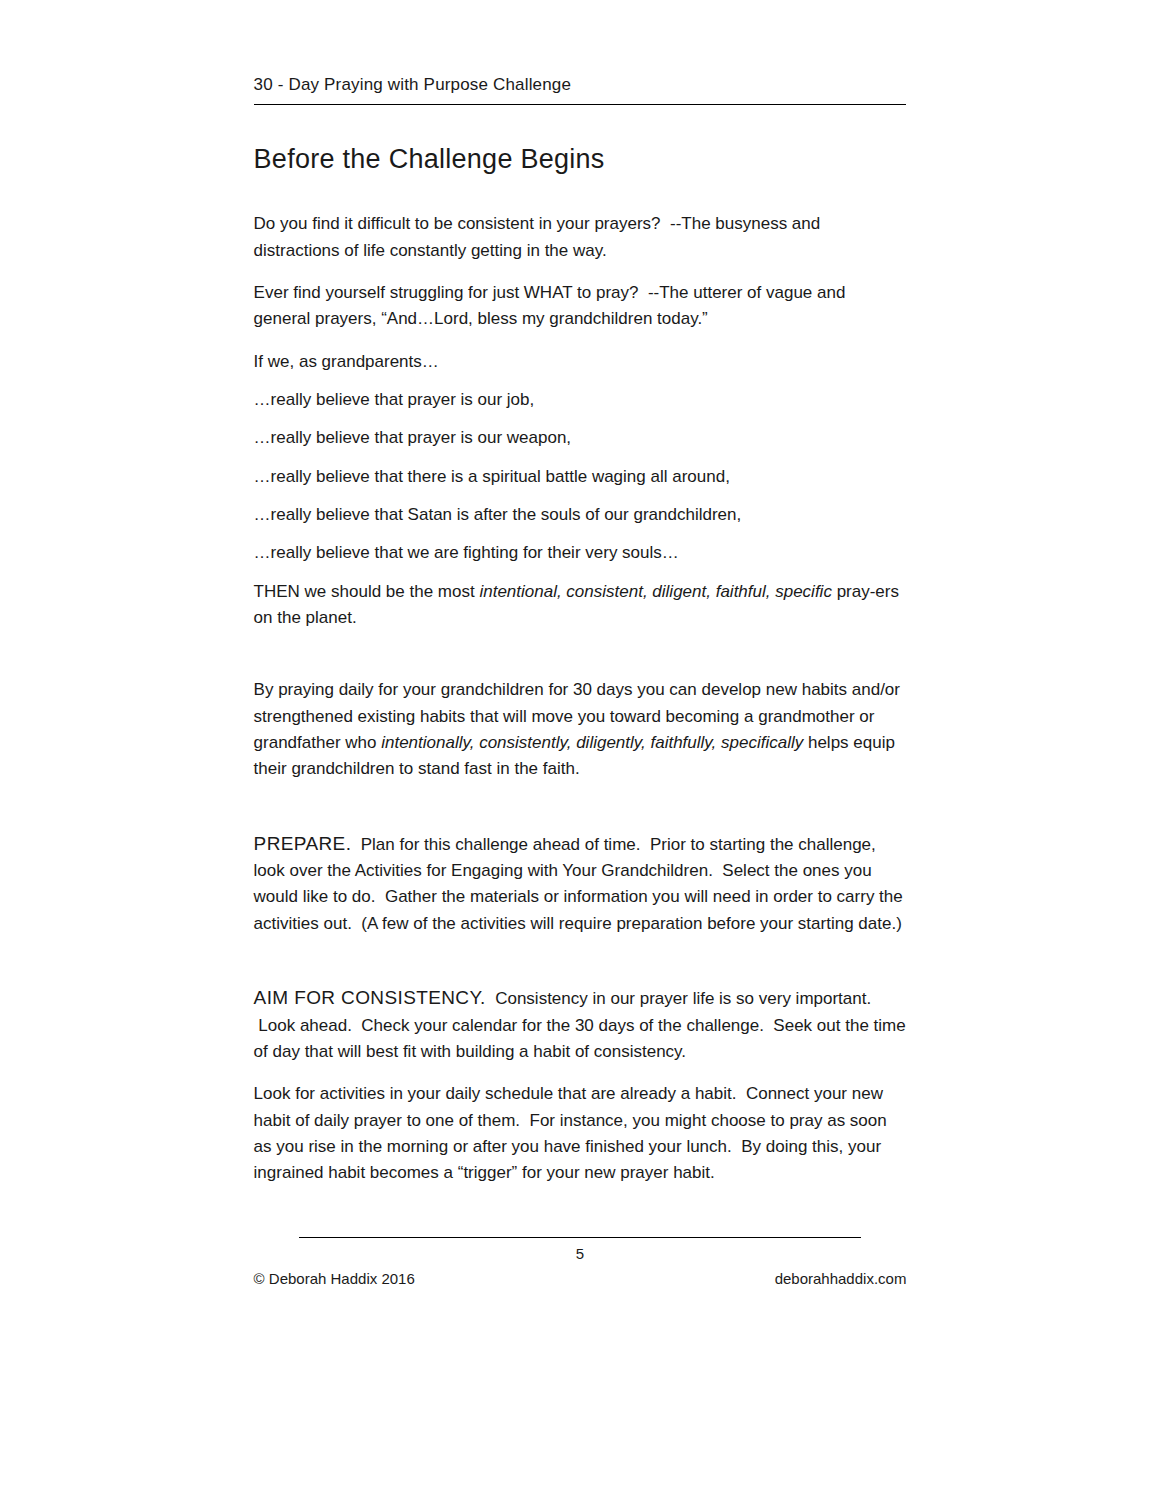30 - Day Praying with Purpose Challenge
Before the Challenge Begins
Do you find it difficult to be consistent in your prayers? --The busyness and distractions of life constantly getting in the way.
Ever find yourself struggling for just WHAT to pray? --The utterer of vague and general prayers, “And…Lord, bless my grandchildren today.”
If we, as grandparents…
…really believe that prayer is our job,
…really believe that prayer is our weapon,
…really believe that there is a spiritual battle waging all around,
…really believe that Satan is after the souls of our grandchildren,
…really believe that we are fighting for their very souls…
THEN we should be the most intentional, consistent, diligent, faithful, specific pray-ers on the planet.
By praying daily for your grandchildren for 30 days you can develop new habits and/or strengthened existing habits that will move you toward becoming a grandmother or grandfather who intentionally, consistently, diligently, faithfully, specifically helps equip their grandchildren to stand fast in the faith.
PREPARE. Plan for this challenge ahead of time. Prior to starting the challenge, look over the Activities for Engaging with Your Grandchildren. Select the ones you would like to do. Gather the materials or information you will need in order to carry the activities out. (A few of the activities will require preparation before your starting date.)
AIM FOR CONSISTENCY. Consistency in our prayer life is so very important. Look ahead. Check your calendar for the 30 days of the challenge. Seek out the time of day that will best fit with building a habit of consistency.
Look for activities in your daily schedule that are already a habit. Connect your new habit of daily prayer to one of them. For instance, you might choose to pray as soon as you rise in the morning or after you have finished your lunch. By doing this, your ingrained habit becomes a “trigger” for your new prayer habit.
5
© Deborah Haddix 2016 deborahhaddix.com